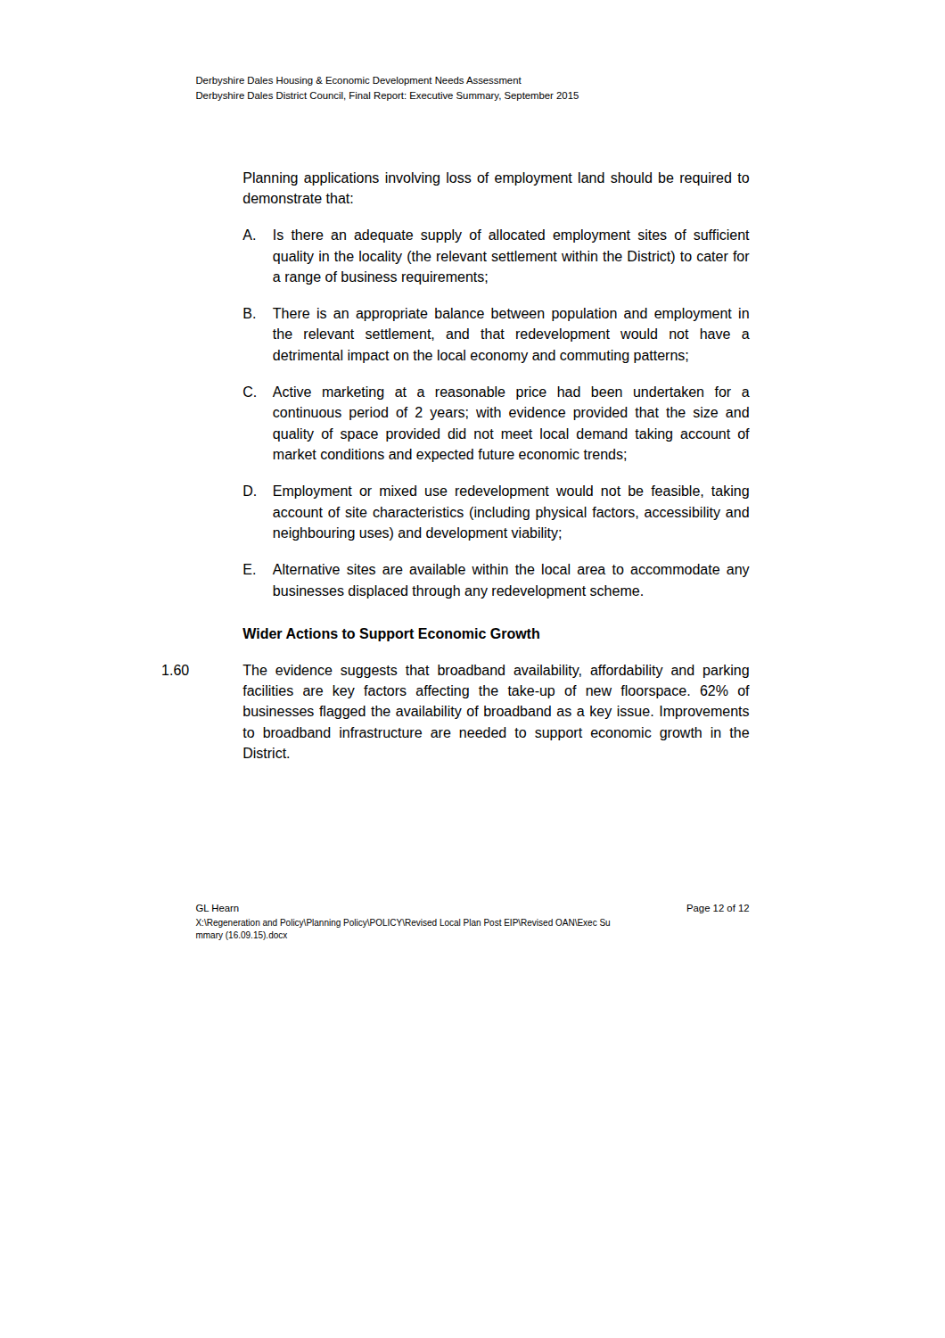Derbyshire Dales Housing & Economic Development Needs Assessment
Derbyshire Dales District Council, Final Report: Executive Summary, September 2015
Planning applications involving loss of employment land should be required to demonstrate that:
Is there an adequate supply of allocated employment sites of sufficient quality in the locality (the relevant settlement within the District) to cater for a range of business requirements;
There is an appropriate balance between population and employment in the relevant settlement, and that redevelopment would not have a detrimental impact on the local economy and commuting patterns;
Active marketing at a reasonable price had been undertaken for a continuous period of 2 years; with evidence provided that the size and quality of space provided did not meet local demand taking account of market conditions and expected future economic trends;
Employment or mixed use redevelopment would not be feasible, taking account of site characteristics (including physical factors, accessibility and neighbouring uses) and development viability;
Alternative sites are available within the local area to accommodate any businesses displaced through any redevelopment scheme.
Wider Actions to Support Economic Growth
1.60 The evidence suggests that broadband availability, affordability and parking facilities are key factors affecting the take-up of new floorspace. 62% of businesses flagged the availability of broadband as a key issue. Improvements to broadband infrastructure are needed to support economic growth in the District.
GL Hearn X:\Regeneration and Policy\Planning Policy\POLICY\Revised Local Plan Post EIP\Revised OAN\Exec Summary (16.09.15).docx
Page 12 of 12